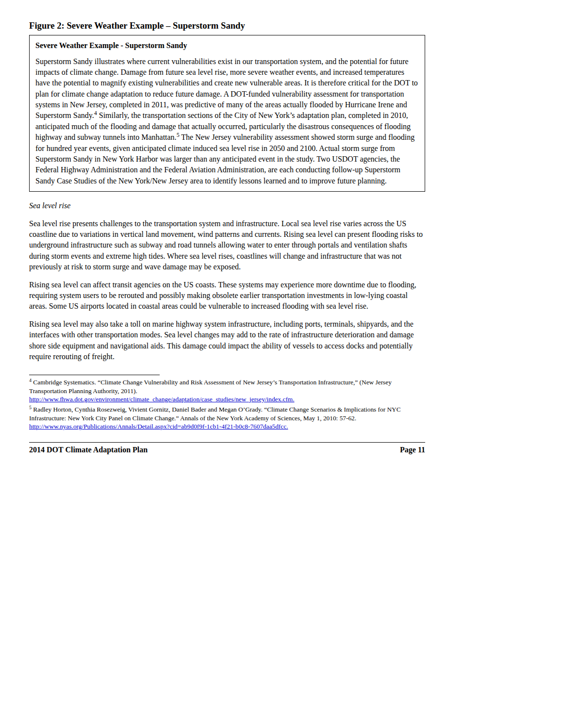Figure 2: Severe Weather Example – Superstorm Sandy
Severe Weather Example - Superstorm Sandy
Superstorm Sandy illustrates where current vulnerabilities exist in our transportation system, and the potential for future impacts of climate change. Damage from future sea level rise, more severe weather events, and increased temperatures have the potential to magnify existing vulnerabilities and create new vulnerable areas. It is therefore critical for the DOT to plan for climate change adaptation to reduce future damage. A DOT-funded vulnerability assessment for transportation systems in New Jersey, completed in 2011, was predictive of many of the areas actually flooded by Hurricane Irene and Superstorm Sandy.4 Similarly, the transportation sections of the City of New York’s adaptation plan, completed in 2010, anticipated much of the flooding and damage that actually occurred, particularly the disastrous consequences of flooding highway and subway tunnels into Manhattan.5 The New Jersey vulnerability assessment showed storm surge and flooding for hundred year events, given anticipated climate induced sea level rise in 2050 and 2100. Actual storm surge from Superstorm Sandy in New York Harbor was larger than any anticipated event in the study. Two USDOT agencies, the Federal Highway Administration and the Federal Aviation Administration, are each conducting follow-up Superstorm Sandy Case Studies of the New York/New Jersey area to identify lessons learned and to improve future planning.
Sea level rise
Sea level rise presents challenges to the transportation system and infrastructure. Local sea level rise varies across the US coastline due to variations in vertical land movement, wind patterns and currents. Rising sea level can present flooding risks to underground infrastructure such as subway and road tunnels allowing water to enter through portals and ventilation shafts during storm events and extreme high tides. Where sea level rises, coastlines will change and infrastructure that was not previously at risk to storm surge and wave damage may be exposed.
Rising sea level can affect transit agencies on the US coasts. These systems may experience more downtime due to flooding, requiring system users to be rerouted and possibly making obsolete earlier transportation investments in low-lying coastal areas. Some US airports located in coastal areas could be vulnerable to increased flooding with sea level rise.
Rising sea level may also take a toll on marine highway system infrastructure, including ports, terminals, shipyards, and the interfaces with other transportation modes. Sea level changes may add to the rate of infrastructure deterioration and damage shore side equipment and navigational aids. This damage could impact the ability of vessels to access docks and potentially require rerouting of freight.
4 Cambridge Systematics. “Climate Change Vulnerability and Risk Assessment of New Jersey’s Transportation Infrastructure,” (New Jersey Transportation Planning Authority, 2011).
http://www.fhwa.dot.gov/environment/climate_change/adaptation/case_studies/new_jersey/index.cfm.
5 Radley Horton, Cynthia Rosezweig, Vivient Gornitz, Daniel Bader and Megan O’Grady. “Climate Change Scenarios & Implications for NYC Infrastructure: New York City Panel on Climate Change.” Annals of the New York Academy of Sciences, May 1, 2010: 57-62.
http://www.nyas.org/Publications/Annals/Detail.aspx?cid=ab9d0f9f-1cb1-4f21-b0c8-7607daa5dfcc.
2014 DOT Climate Adaptation Plan Page 11